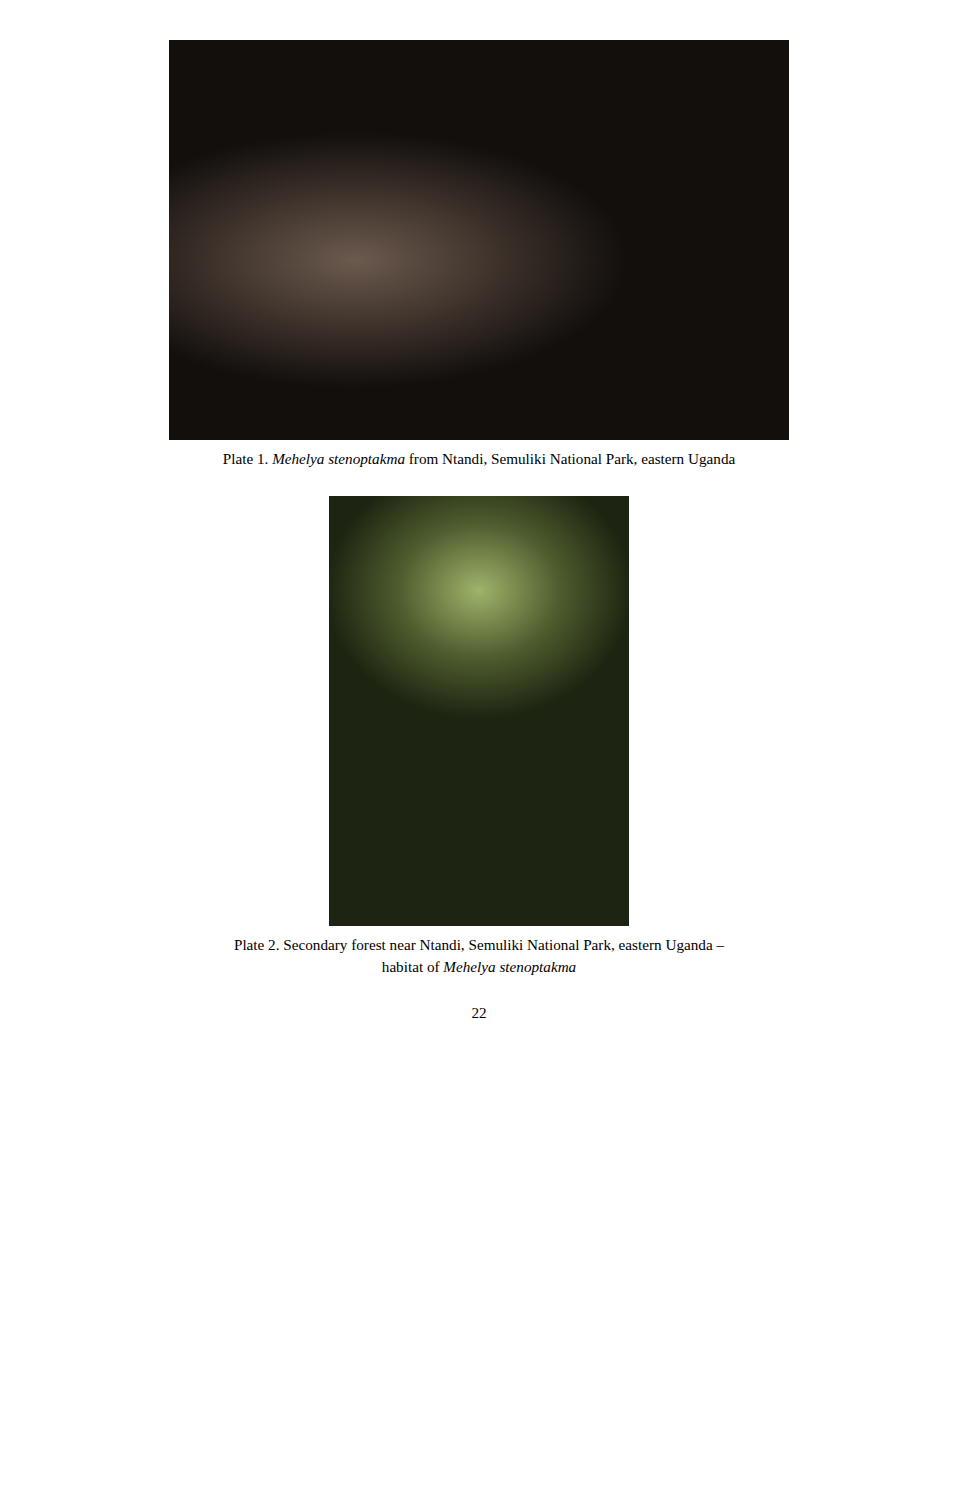Plate 1. Mehelya stenoptakma from Ntandi, Semuliki National Park, eastern Uganda
Plate 2. Secondary forest near Ntandi, Semuliki National Park, eastern Uganda –
habitat of Mehelya stenoptakma
22